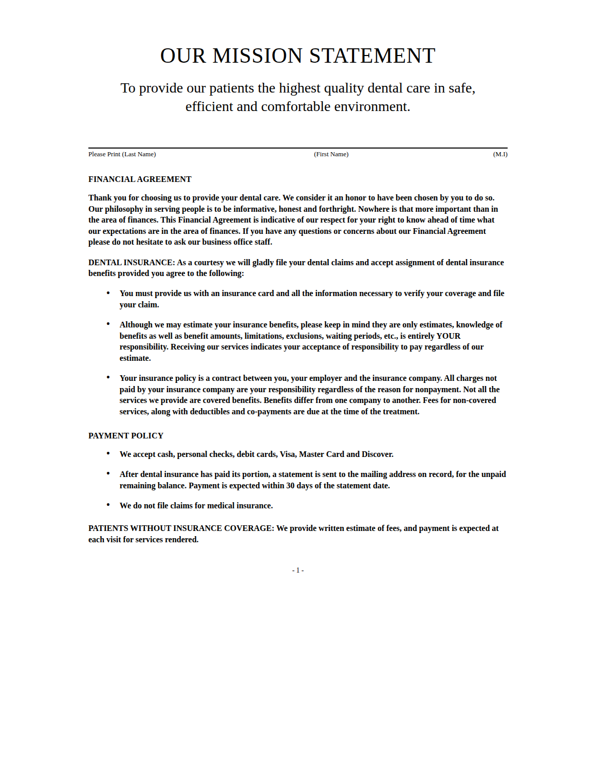OUR MISSION STATEMENT
To provide our patients the highest quality dental care in safe, efficient and comfortable environment.
Please Print (Last Name) (First Name) (M.I)
FINANCIAL AGREEMENT
Thank you for choosing us to provide your dental care. We consider it an honor to have been chosen by you to do so. Our philosophy in serving people is to be informative, honest and forthright. Nowhere is that more important than in the area of finances. This Financial Agreement is indicative of our respect for your right to know ahead of time what our expectations are in the area of finances. If you have any questions or concerns about our Financial Agreement please do not hesitate to ask our business office staff.
DENTAL INSURANCE: As a courtesy we will gladly file your dental claims and accept assignment of dental insurance benefits provided you agree to the following:
You must provide us with an insurance card and all the information necessary to verify your coverage and file your claim.
Although we may estimate your insurance benefits, please keep in mind they are only estimates, knowledge of benefits as well as benefit amounts, limitations, exclusions, waiting periods, etc., is entirely YOUR responsibility. Receiving our services indicates your acceptance of responsibility to pay regardless of our estimate.
Your insurance policy is a contract between you, your employer and the insurance company. All charges not paid by your insurance company are your responsibility regardless of the reason for nonpayment. Not all the services we provide are covered benefits. Benefits differ from one company to another. Fees for non-covered services, along with deductibles and co-payments are due at the time of the treatment.
PAYMENT POLICY
We accept cash, personal checks, debit cards, Visa, Master Card and Discover.
After dental insurance has paid its portion, a statement is sent to the mailing address on record, for the unpaid remaining balance. Payment is expected within 30 days of the statement date.
We do not file claims for medical insurance.
PATIENTS WITHOUT INSURANCE COVERAGE: We provide written estimate of fees, and payment is expected at each visit for services rendered.
- 1 -